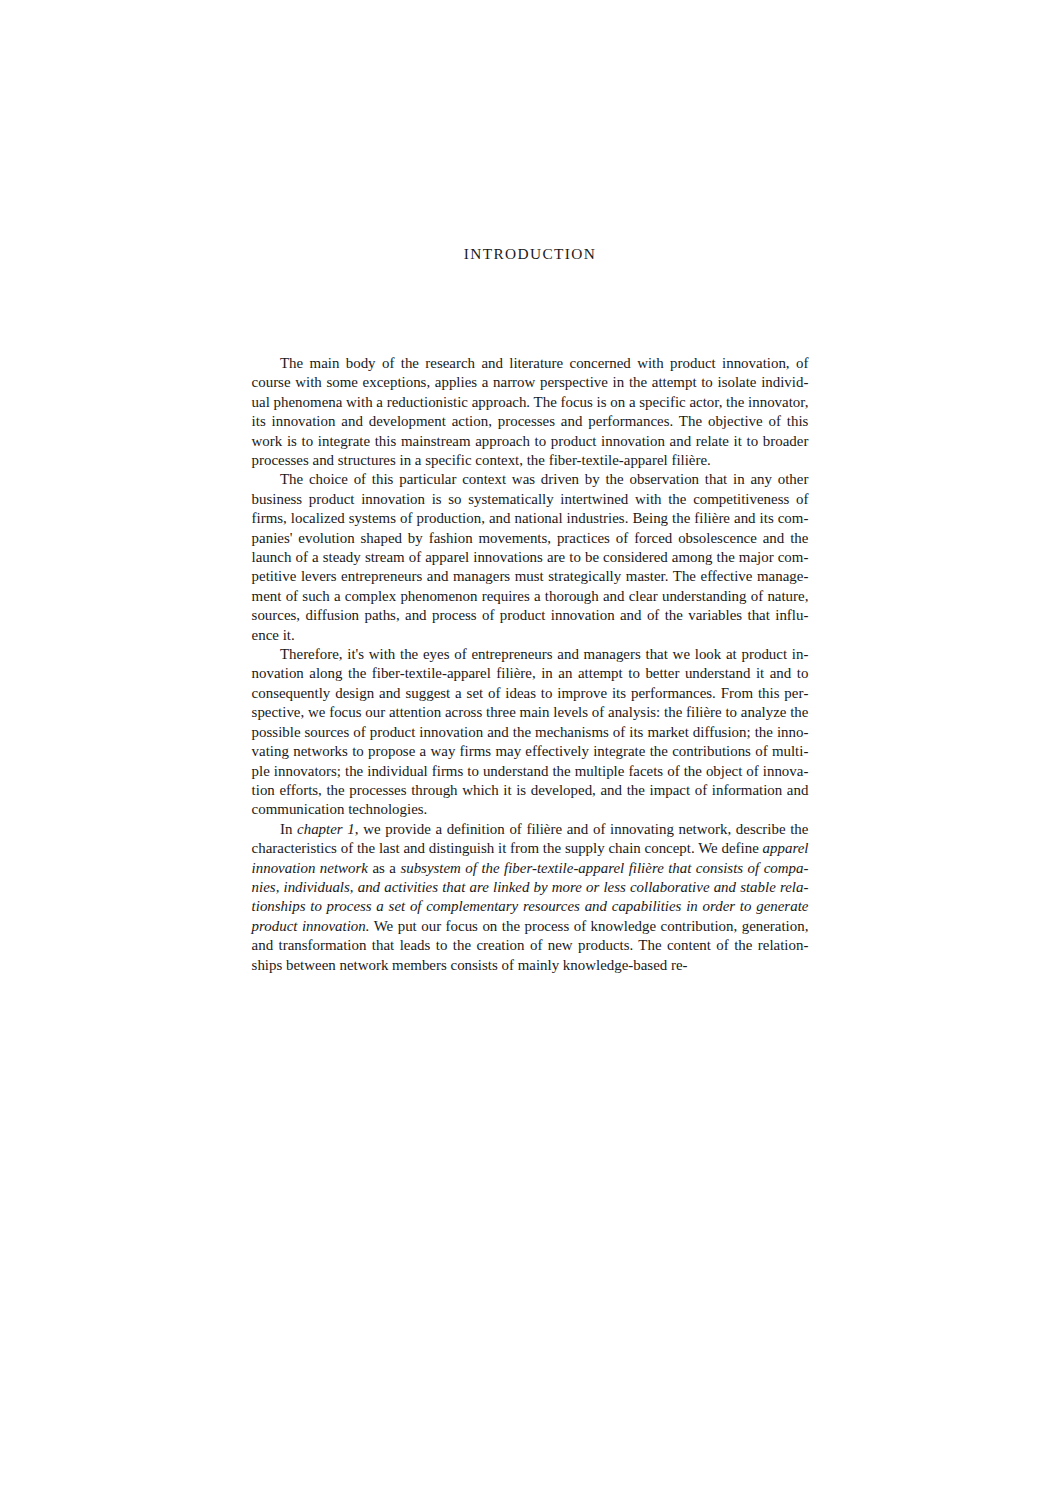INTRODUCTION
The main body of the research and literature concerned with product innovation, of course with some exceptions, applies a narrow perspective in the attempt to isolate individual phenomena with a reductionistic approach. The focus is on a specific actor, the innovator, its innovation and development action, processes and performances. The objective of this work is to integrate this mainstream approach to product innovation and relate it to broader processes and structures in a specific context, the fiber-textile-apparel filière.
The choice of this particular context was driven by the observation that in any other business product innovation is so systematically intertwined with the competitiveness of firms, localized systems of production, and national industries. Being the filière and its companies' evolution shaped by fashion movements, practices of forced obsolescence and the launch of a steady stream of apparel innovations are to be considered among the major competitive levers entrepreneurs and managers must strategically master. The effective management of such a complex phenomenon requires a thorough and clear understanding of nature, sources, diffusion paths, and process of product innovation and of the variables that influence it.
Therefore, it's with the eyes of entrepreneurs and managers that we look at product innovation along the fiber-textile-apparel filière, in an attempt to better understand it and to consequently design and suggest a set of ideas to improve its performances. From this perspective, we focus our attention across three main levels of analysis: the filière to analyze the possible sources of product innovation and the mechanisms of its market diffusion; the innovating networks to propose a way firms may effectively integrate the contributions of multiple innovators; the individual firms to understand the multiple facets of the object of innovation efforts, the processes through which it is developed, and the impact of information and communication technologies.
In chapter 1, we provide a definition of filière and of innovating network, describe the characteristics of the last and distinguish it from the supply chain concept. We define apparel innovation network as a subsystem of the fiber-textile-apparel filière that consists of companies, individuals, and activities that are linked by more or less collaborative and stable relationships to process a set of complementary resources and capabilities in order to generate product innovation. We put our focus on the process of knowledge contribution, generation, and transformation that leads to the creation of new products. The content of the relationships between network members consists of mainly knowledge-based re-